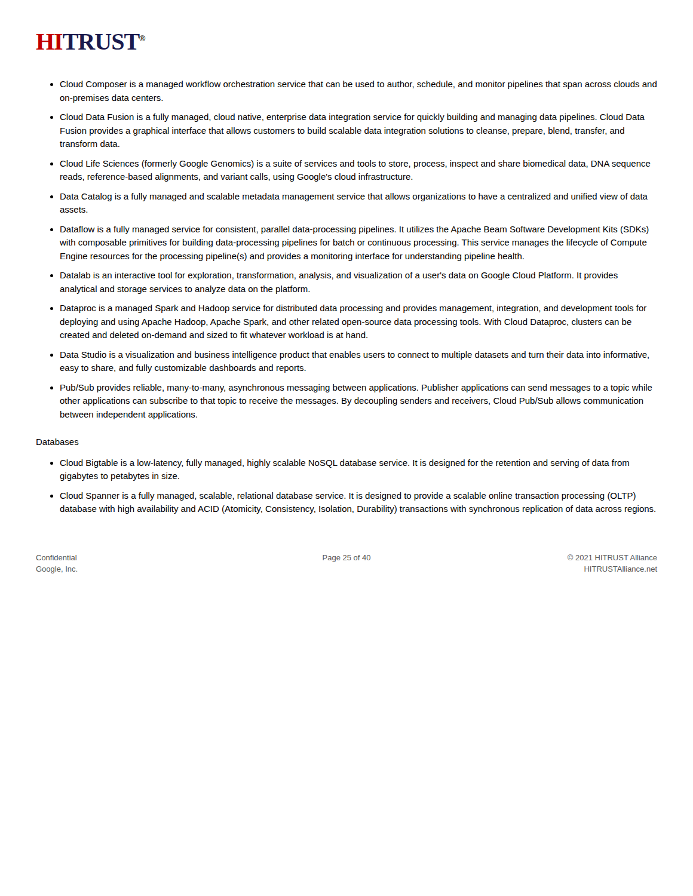HI TRUST®
Cloud Composer is a managed workflow orchestration service that can be used to author, schedule, and monitor pipelines that span across clouds and on-premises data centers.
Cloud Data Fusion is a fully managed, cloud native, enterprise data integration service for quickly building and managing data pipelines. Cloud Data Fusion provides a graphical interface that allows customers to build scalable data integration solutions to cleanse, prepare, blend, transfer, and transform data.
Cloud Life Sciences (formerly Google Genomics) is a suite of services and tools to store, process, inspect and share biomedical data, DNA sequence reads, reference-based alignments, and variant calls, using Google's cloud infrastructure.
Data Catalog is a fully managed and scalable metadata management service that allows organizations to have a centralized and unified view of data assets.
Dataflow is a fully managed service for consistent, parallel data-processing pipelines. It utilizes the Apache Beam Software Development Kits (SDKs) with composable primitives for building data-processing pipelines for batch or continuous processing. This service manages the lifecycle of Compute Engine resources for the processing pipeline(s) and provides a monitoring interface for understanding pipeline health.
Datalab is an interactive tool for exploration, transformation, analysis, and visualization of a user's data on Google Cloud Platform. It provides analytical and storage services to analyze data on the platform.
Dataproc is a managed Spark and Hadoop service for distributed data processing and provides management, integration, and development tools for deploying and using Apache Hadoop, Apache Spark, and other related open-source data processing tools. With Cloud Dataproc, clusters can be created and deleted on-demand and sized to fit whatever workload is at hand.
Data Studio is a visualization and business intelligence product that enables users to connect to multiple datasets and turn their data into informative, easy to share, and fully customizable dashboards and reports.
Pub/Sub provides reliable, many-to-many, asynchronous messaging between applications. Publisher applications can send messages to a topic while other applications can subscribe to that topic to receive the messages. By decoupling senders and receivers, Cloud Pub/Sub allows communication between independent applications.
Databases
Cloud Bigtable is a low-latency, fully managed, highly scalable NoSQL database service. It is designed for the retention and serving of data from gigabytes to petabytes in size.
Cloud Spanner is a fully managed, scalable, relational database service. It is designed to provide a scalable online transaction processing (OLTP) database with high availability and ACID (Atomicity, Consistency, Isolation, Durability) transactions with synchronous replication of data across regions.
Confidential
Google, Inc.
Page 25 of 40
© 2021 HITRUST Alliance
HITRUSTAlliance.net